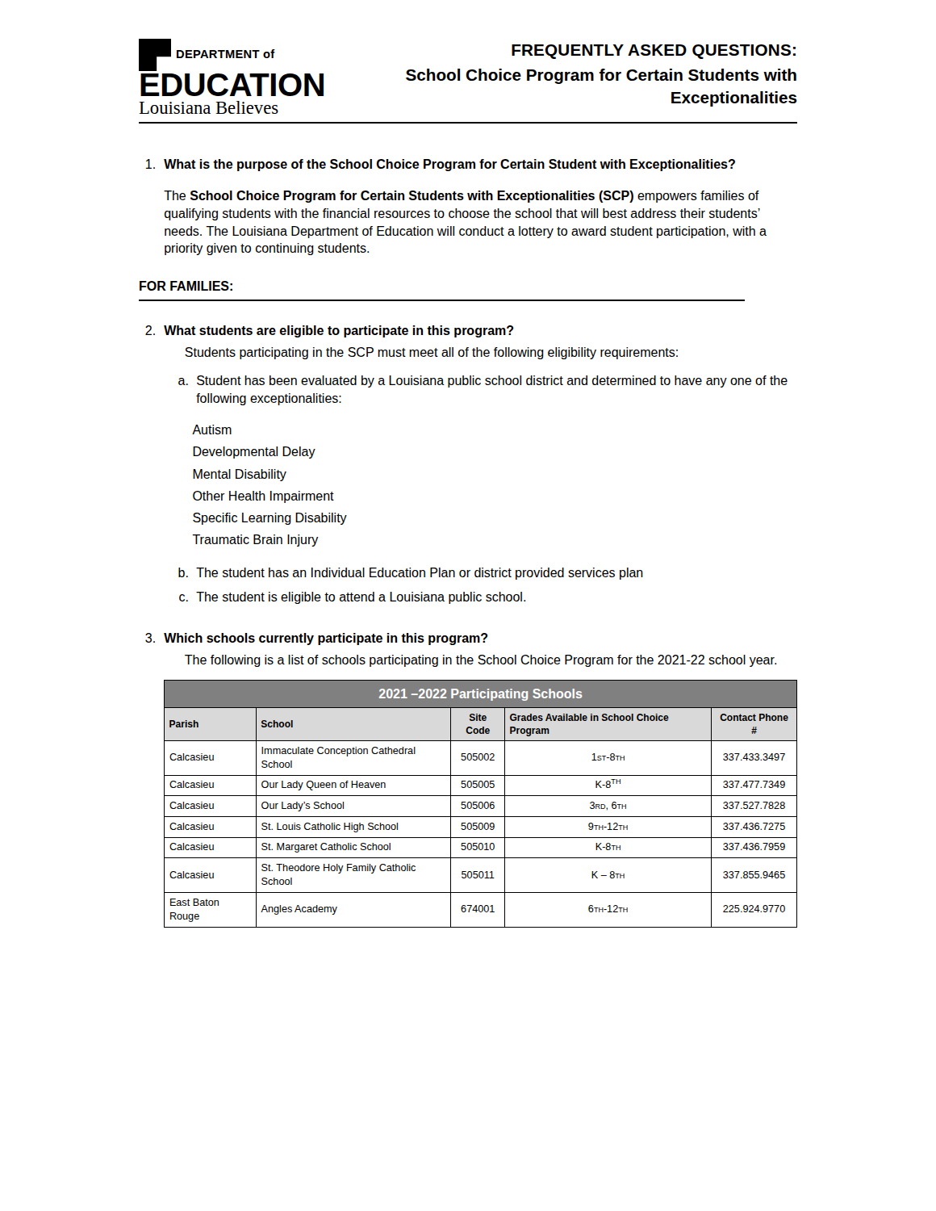DEPARTMENT of EDUCATION Louisiana Believes
FREQUENTLY ASKED QUESTIONS:
School Choice Program for Certain Students with Exceptionalities
What is the purpose of the School Choice Program for Certain Student with Exceptionalities?
The School Choice Program for Certain Students with Exceptionalities (SCP) empowers families of qualifying students with the financial resources to choose the school that will best address their students’ needs. The Louisiana Department of Education will conduct a lottery to award student participation, with a priority given to continuing students.
FOR FAMILIES:
What students are eligible to participate in this program?
Students participating in the SCP must meet all of the following eligibility requirements:
Student has been evaluated by a Louisiana public school district and determined to have any one of the following exceptionalities:
Autism
Developmental Delay
Mental Disability
Other Health Impairment
Specific Learning Disability
Traumatic Brain Injury
The student has an Individual Education Plan or district provided services plan
The student is eligible to attend a Louisiana public school.
Which schools currently participate in this program?
The following is a list of schools participating in the School Choice Program for the 2021-22 school year.
2021 –2022 Participating Schools
| Parish | School | Site Code | Grades Available in School Choice Program | Contact Phone # |
| --- | --- | --- | --- | --- |
| Calcasieu | Immaculate Conception Cathedral School | 505002 | 1 st -8 th | 337.433.3497 |
| Calcasieu | Our Lady Queen of Heaven | 505005 | K-8 TH | 337.477.7349 |
| Calcasieu | Our Lady’s School | 505006 | 3 rd , 6 th | 337.527.7828 |
| Calcasieu | St. Louis Catholic High School | 505009 | 9 th -12 th | 337.436.7275 |
| Calcasieu | St. Margaret Catholic School | 505010 | K-8 th | 337.436.7959 |
| Calcasieu | St. Theodore Holy Family Catholic School | 505011 | K – 8 th | 337.855.9465 |
| East Baton Rouge | Angles Academy | 674001 | 6 th -12 th | 225.924.9770 |